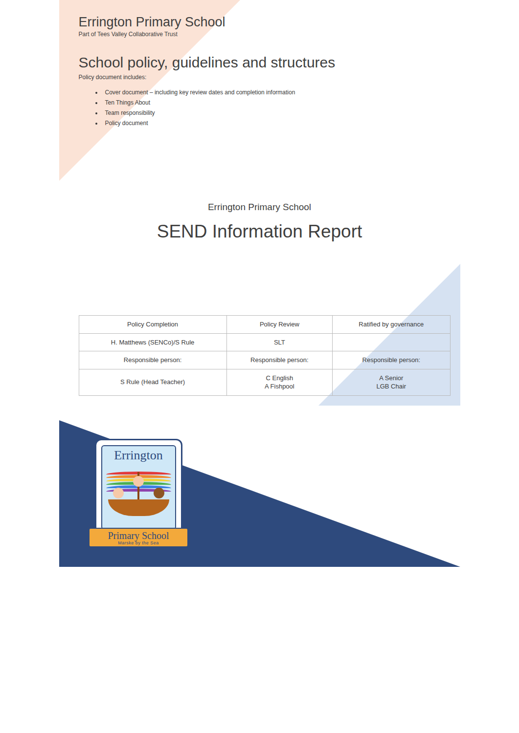Errington Primary School
Part of Tees Valley Collaborative Trust
School policy, guidelines and structures
Policy document includes:
Cover document – including key review dates and completion information
Ten Things About
Team responsibility
Policy document
Errington Primary School
SEND Information Report
| Policy Completion | Policy Review | Ratified by governance |
| H. Matthews (SENCo)/S Rule | SLT | |
| Responsible person: | Responsible person: | Responsible person: |
| S Rule (Head Teacher) | C English A Fishpool | A Senior LGB Chair |
Errington
Primary School Marske by the Sea